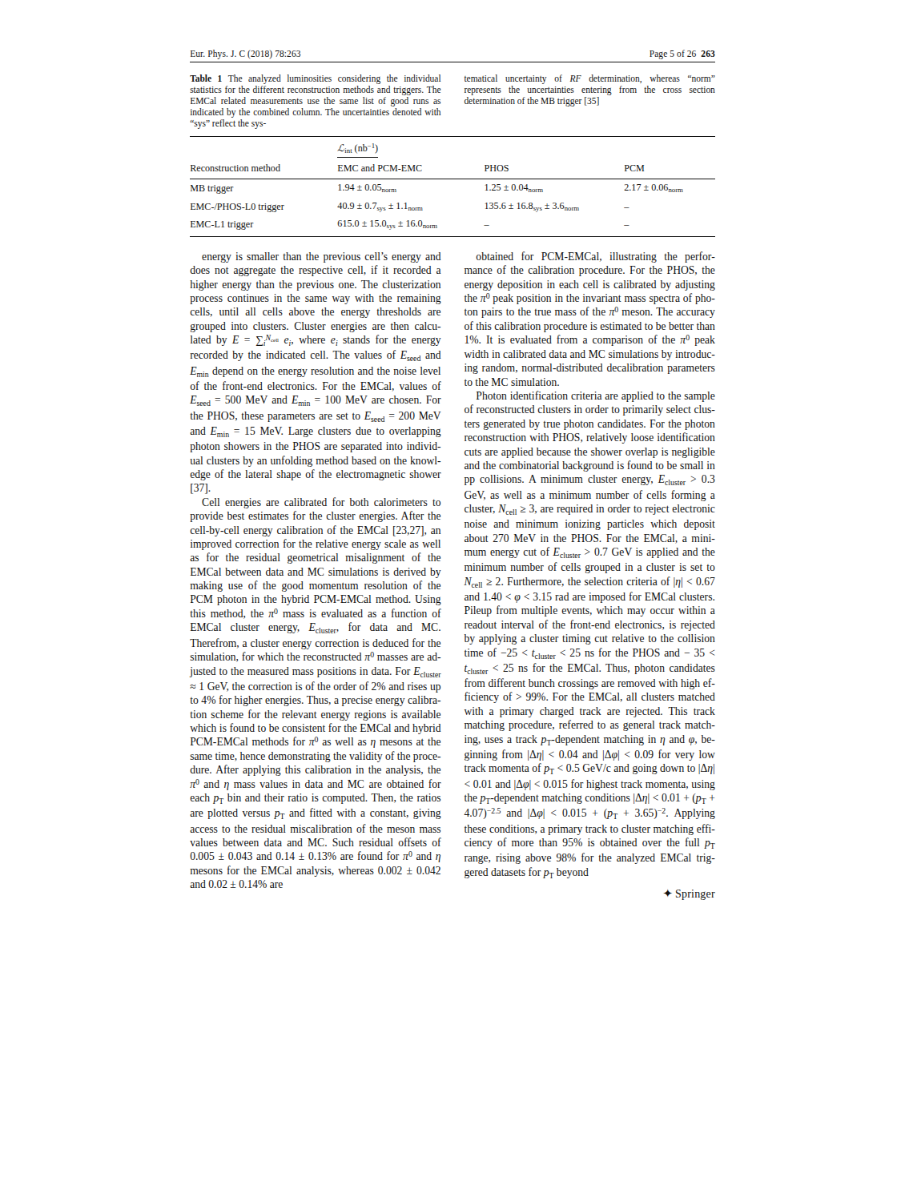Eur. Phys. J. C (2018) 78:263
Page 5 of 26 263
Table 1 The analyzed luminosities considering the individual statistics for the different reconstruction methods and triggers. The EMCal related measurements use the same list of good runs as indicated by the combined column. The uncertainties denoted with “sys” reflect the sys-
tematical uncertainty of RF determination, whereas “norm” represents the uncertainties entering from the cross section determination of the MB trigger [35]
| | ℒ int (nb −1 ) |
| --- | --- |
| Reconstruction method | EMC and PCM-EMC | PHOS | PCM |
| MB trigger | 1.94 ± 0.05 norm | 1.25 ± 0.04 norm | 2.17 ± 0.06 norm |
| EMC-/PHOS-L0 trigger | 40.9 ± 0.7 sys ± 1.1 norm | 135.6 ± 16.8 sys ± 3.6 norm | – |
| EMC-L1 trigger | 615.0 ± 15.0 sys ± 16.0 norm | – | – |
energy is smaller than the previous cell’s energy and does not aggregate the respective cell, if it recorded a higher energy than the previous one. The clusterization process continues in the same way with the remaining cells, until all cells above the energy thresholds are grouped into clusters. Cluster energies are then calculated by E = ∑iNcell ei, where ei stands for the energy recorded by the indicated cell. The values of Eseed and Emin depend on the energy resolution and the noise level of the front-end electronics. For the EMCal, values of Eseed = 500 MeV and Emin = 100 MeV are chosen. For the PHOS, these parameters are set to Eseed = 200 MeV and Emin = 15 MeV. Large clusters due to overlapping photon showers in the PHOS are separated into individual clusters by an unfolding method based on the knowledge of the lateral shape of the electromagnetic shower [37].
Cell energies are calibrated for both calorimeters to provide best estimates for the cluster energies. After the cell-by-cell energy calibration of the EMCal [23,27], an improved correction for the relative energy scale as well as for the residual geometrical misalignment of the EMCal between data and MC simulations is derived by making use of the good momentum resolution of the PCM photon in the hybrid PCM-EMCal method. Using this method, the π0 mass is evaluated as a function of EMCal cluster energy, Ecluster, for data and MC. Therefrom, a cluster energy correction is deduced for the simulation, for which the reconstructed π0 masses are adjusted to the measured mass positions in data. For Ecluster ≈ 1 GeV, the correction is of the order of 2% and rises up to 4% for higher energies. Thus, a precise energy calibration scheme for the relevant energy regions is available which is found to be consistent for the EMCal and hybrid PCM-EMCal methods for π0 as well as η mesons at the same time, hence demonstrating the validity of the procedure. After applying this calibration in the analysis, the π0 and η mass values in data and MC are obtained for each pT bin and their ratio is computed. Then, the ratios are plotted versus pT and fitted with a constant, giving access to the residual miscalibration of the meson mass values between data and MC. Such residual offsets of 0.005 ± 0.043 and 0.14 ± 0.13% are found for π0 and η mesons for the EMCal analysis, whereas 0.002 ± 0.042 and 0.02 ± 0.14% are
obtained for PCM-EMCal, illustrating the performance of the calibration procedure. For the PHOS, the energy deposition in each cell is calibrated by adjusting the π0 peak position in the invariant mass spectra of photon pairs to the true mass of the π0 meson. The accuracy of this calibration procedure is estimated to be better than 1%. It is evaluated from a comparison of the π0 peak width in calibrated data and MC simulations by introducing random, normal-distributed decalibration parameters to the MC simulation.
Photon identification criteria are applied to the sample of reconstructed clusters in order to primarily select clusters generated by true photon candidates. For the photon reconstruction with PHOS, relatively loose identification cuts are applied because the shower overlap is negligible and the combinatorial background is found to be small in pp collisions. A minimum cluster energy, Ecluster > 0.3 GeV, as well as a minimum number of cells forming a cluster, Ncell ≥ 3, are required in order to reject electronic noise and minimum ionizing particles which deposit about 270 MeV in the PHOS. For the EMCal, a minimum energy cut of Ecluster > 0.7 GeV is applied and the minimum number of cells grouped in a cluster is set to Ncell ≥ 2. Furthermore, the selection criteria of |η| < 0.67 and 1.40 < φ < 3.15 rad are imposed for EMCal clusters. Pileup from multiple events, which may occur within a readout interval of the front-end electronics, is rejected by applying a cluster timing cut relative to the collision time of −25 < tcluster < 25 ns for the PHOS and − 35 < tcluster < 25 ns for the EMCal. Thus, photon candidates from different bunch crossings are removed with high efficiency of > 99%. For the EMCal, all clusters matched with a primary charged track are rejected. This track matching procedure, referred to as general track matching, uses a track pT-dependent matching in η and φ, beginning from |Δη| < 0.04 and |Δφ| < 0.09 for very low track momenta of pT < 0.5 GeV/c and going down to |Δη| < 0.01 and |Δφ| < 0.015 for highest track momenta, using the pT-dependent matching conditions |Δη| < 0.01 + (pT + 4.07)−2.5 and |Δφ| < 0.015 + (pT + 3.65)−2. Applying these conditions, a primary track to cluster matching efficiency of more than 95% is obtained over the full pT range, rising above 98% for the analyzed EMCal triggered datasets for pT beyond
✦Springer